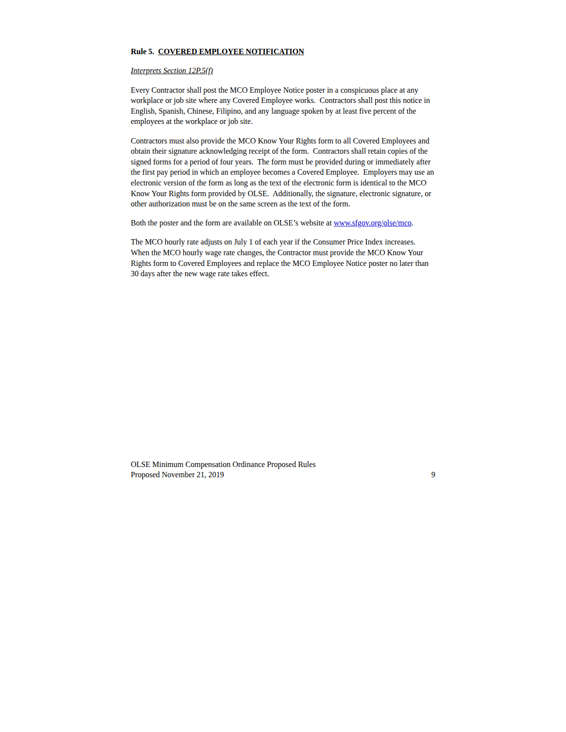Rule 5. COVERED EMPLOYEE NOTIFICATION
Interprets Section 12P.5(f)
Every Contractor shall post the MCO Employee Notice poster in a conspicuous place at any workplace or job site where any Covered Employee works. Contractors shall post this notice in English, Spanish, Chinese, Filipino, and any language spoken by at least five percent of the employees at the workplace or job site.
Contractors must also provide the MCO Know Your Rights form to all Covered Employees and obtain their signature acknowledging receipt of the form. Contractors shall retain copies of the signed forms for a period of four years. The form must be provided during or immediately after the first pay period in which an employee becomes a Covered Employee. Employers may use an electronic version of the form as long as the text of the electronic form is identical to the MCO Know Your Rights form provided by OLSE. Additionally, the signature, electronic signature, or other authorization must be on the same screen as the text of the form.
Both the poster and the form are available on OLSE’s website at www.sfgov.org/olse/mco.
The MCO hourly rate adjusts on July 1 of each year if the Consumer Price Index increases. When the MCO hourly wage rate changes, the Contractor must provide the MCO Know Your Rights form to Covered Employees and replace the MCO Employee Notice poster no later than 30 days after the new wage rate takes effect.
OLSE Minimum Compensation Ordinance Proposed Rules Proposed November 21, 2019
9